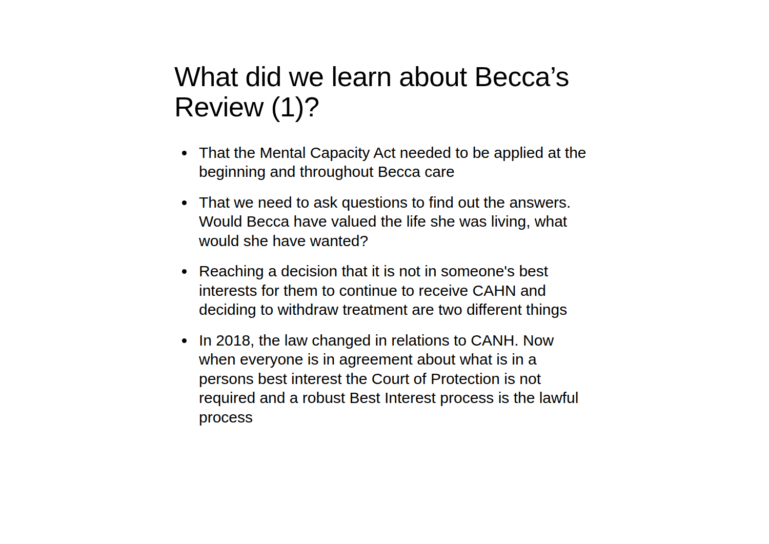What did we learn about Becca’s Review (1)?
That the Mental Capacity Act needed to be applied at the beginning and throughout Becca care
That we need to ask questions to find out the answers. Would Becca have valued the life she was living, what would she have wanted?
Reaching a decision that it is not in someone's best interests for them to continue to receive CAHN and deciding to withdraw treatment are two different things
In 2018, the law changed in relations to CANH. Now when everyone is in agreement about what is in a persons best interest the Court of Protection is not required and a robust Best Interest process is the lawful process